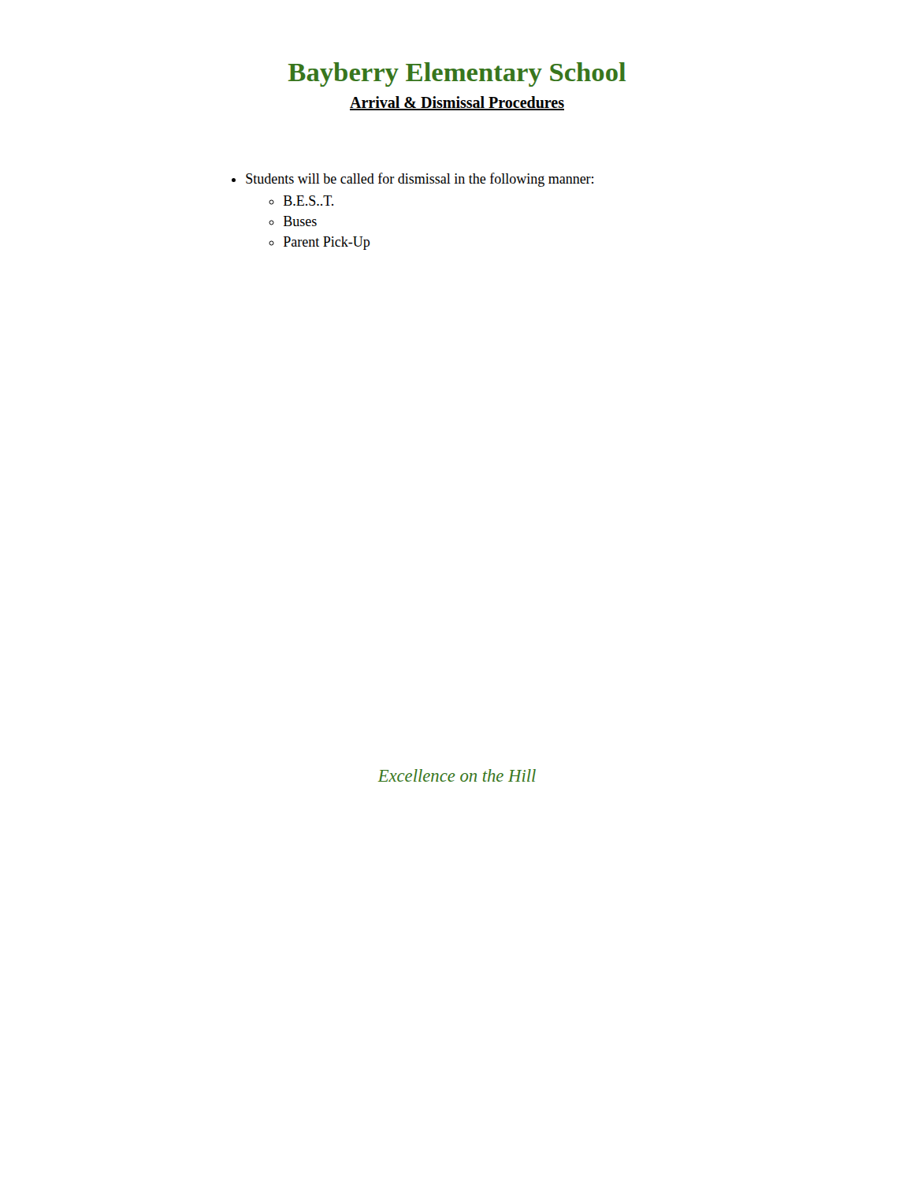Bayberry Elementary School
Arrival & Dismissal Procedures
Students will be called for dismissal in the following manner:
B.E.S..T.
Buses
Parent Pick-Up
Excellence on the Hill